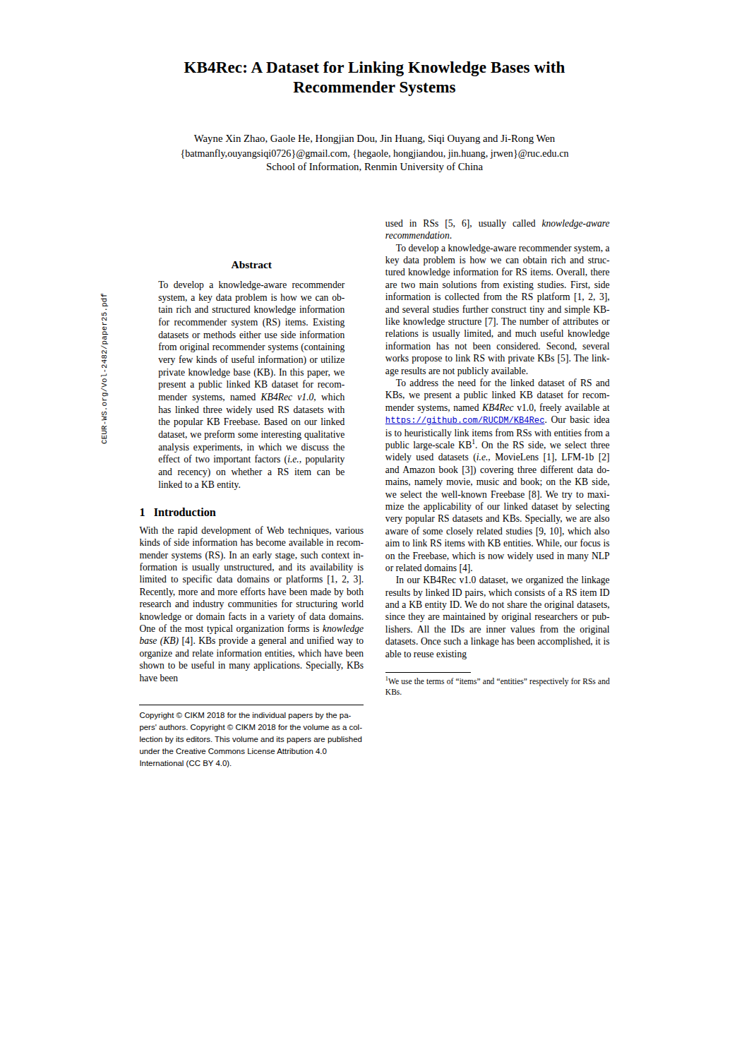CEUR-WS.org/Vol-2482/paper25.pdf
KB4Rec: A Dataset for Linking Knowledge Bases with
Recommender Systems
Wayne Xin Zhao, Gaole He, Hongjian Dou, Jin Huang, Siqi Ouyang and Ji-Rong Wen
{batmanfly,ouyangsiqi0726}@gmail.com, {hegaole, hongjiandou, jin.huang, jrwen}@ruc.edu.cn
School of Information, Renmin University of China
Abstract
To develop a knowledge-aware recommender system, a key data problem is how we can obtain rich and structured knowledge information for recommender system (RS) items. Existing datasets or methods either use side information from original recommender systems (containing very few kinds of useful information) or utilize private knowledge base (KB). In this paper, we present a public linked KB dataset for recommender systems, named KB4Rec v1.0, which has linked three widely used RS datasets with the popular KB Freebase. Based on our linked dataset, we preform some interesting qualitative analysis experiments, in which we discuss the effect of two important factors (i.e., popularity and recency) on whether a RS item can be linked to a KB entity.
1 Introduction
With the rapid development of Web techniques, various kinds of side information has become available in recommender systems (RS). In an early stage, such context information is usually unstructured, and its availability is limited to specific data domains or platforms [1, 2, 3]. Recently, more and more efforts have been made by both research and industry communities for structuring world knowledge or domain facts in a variety of data domains. One of the most typical organization forms is knowledge base (KB) [4]. KBs provide a general and unified way to organize and relate information entities, which have been shown to be useful in many applications. Specially, KBs have been
Copyright © CIKM 2018 for the individual papers by the papers' authors. Copyright © CIKM 2018 for the volume as a collection by its editors. This volume and its papers are published under the Creative Commons License Attribution 4.0 International (CC BY 4.0).
used in RSs [5, 6], usually called knowledge-aware recommendation.
To develop a knowledge-aware recommender system, a key data problem is how we can obtain rich and structured knowledge information for RS items. Overall, there are two main solutions from existing studies. First, side information is collected from the RS platform [1, 2, 3], and several studies further construct tiny and simple KB-like knowledge structure [7]. The number of attributes or relations is usually limited, and much useful knowledge information has not been considered. Second, several works propose to link RS with private KBs [5]. The linkage results are not publicly available.
To address the need for the linked dataset of RS and KBs, we present a public linked KB dataset for recommender systems, named KB4Rec v1.0, freely available at https://github.com/RUCDM/KB4Rec. Our basic idea is to heuristically link items from RSs with entities from a public large-scale KB1. On the RS side, we select three widely used datasets (i.e., MovieLens [1], LFM-1b [2] and Amazon book [3]) covering three different data domains, namely movie, music and book; on the KB side, we select the well-known Freebase [8]. We try to maximize the applicability of our linked dataset by selecting very popular RS datasets and KBs. Specially, we are also aware of some closely related studies [9, 10], which also aim to link RS items with KB entities. While, our focus is on the Freebase, which is now widely used in many NLP or related domains [4].
In our KB4Rec v1.0 dataset, we organized the linkage results by linked ID pairs, which consists of a RS item ID and a KB entity ID. We do not share the original datasets, since they are maintained by original researchers or publishers. All the IDs are inner values from the original datasets. Once such a linkage has been accomplished, it is able to reuse existing
1We use the terms of “items” and “entities” respectively for RSs and KBs.